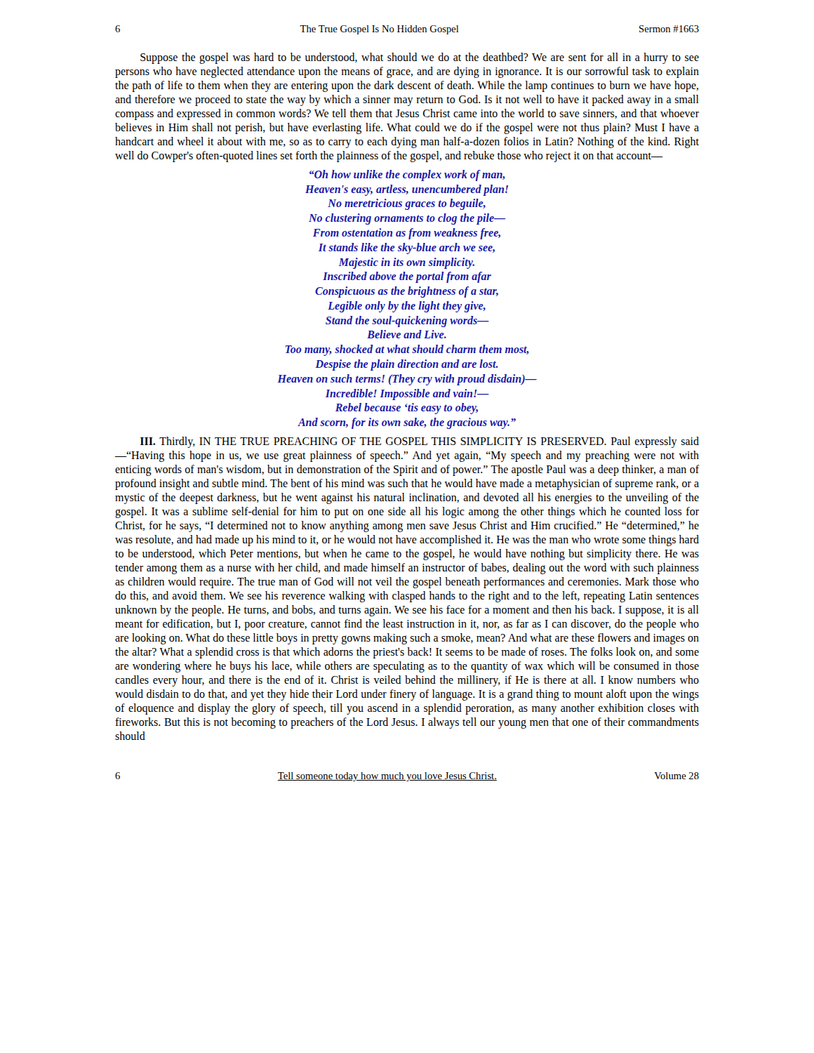6 The True Gospel Is No Hidden Gospel Sermon #1663
Suppose the gospel was hard to be understood, what should we do at the deathbed? We are sent for all in a hurry to see persons who have neglected attendance upon the means of grace, and are dying in ignorance. It is our sorrowful task to explain the path of life to them when they are entering upon the dark descent of death. While the lamp continues to burn we have hope, and therefore we proceed to state the way by which a sinner may return to God. Is it not well to have it packed away in a small compass and expressed in common words? We tell them that Jesus Christ came into the world to save sinners, and that whoever believes in Him shall not perish, but have everlasting life. What could we do if the gospel were not thus plain? Must I have a handcart and wheel it about with me, so as to carry to each dying man half-a-dozen folios in Latin? Nothing of the kind. Right well do Cowper's often-quoted lines set forth the plainness of the gospel, and rebuke those who reject it on that account—
“Oh how unlike the complex work of man,
Heaven's easy, artless, unencumbered plan!
No meretricious graces to beguile,
No clustering ornaments to clog the pile—
From ostentation as from weakness free,
It stands like the sky-blue arch we see,
Majestic in its own simplicity.
Inscribed above the portal from afar
Conspicuous as the brightness of a star,
Legible only by the light they give,
Stand the soul-quickening words—
Believe and Live.
Too many, shocked at what should charm them most,
Despise the plain direction and are lost.
Heaven on such terms! (They cry with proud disdain)—
Incredible! Impossible and vain!—
Rebel because ‘tis easy to obey,
And scorn, for its own sake, the gracious way.”
III. Thirdly, IN THE TRUE PREACHING OF THE GOSPEL THIS SIMPLICITY IS PRESERVED. Paul expressly said—“Having this hope in us, we use great plainness of speech.” And yet again, “My speech and my preaching were not with enticing words of man's wisdom, but in demonstration of the Spirit and of power.” The apostle Paul was a deep thinker, a man of profound insight and subtle mind. The bent of his mind was such that he would have made a metaphysician of supreme rank, or a mystic of the deepest darkness, but he went against his natural inclination, and devoted all his energies to the unveiling of the gospel. It was a sublime self-denial for him to put on one side all his logic among the other things which he counted loss for Christ, for he says, “I determined not to know anything among men save Jesus Christ and Him crucified.” He “determined,” he was resolute, and had made up his mind to it, or he would not have accomplished it. He was the man who wrote some things hard to be understood, which Peter mentions, but when he came to the gospel, he would have nothing but simplicity there. He was tender among them as a nurse with her child, and made himself an instructor of babes, dealing out the word with such plainness as children would require. The true man of God will not veil the gospel beneath performances and ceremonies. Mark those who do this, and avoid them. We see his reverence walking with clasped hands to the right and to the left, repeating Latin sentences unknown by the people. He turns, and bobs, and turns again. We see his face for a moment and then his back. I suppose, it is all meant for edification, but I, poor creature, cannot find the least instruction in it, nor, as far as I can discover, do the people who are looking on. What do these little boys in pretty gowns making such a smoke, mean? And what are these flowers and images on the altar? What a splendid cross is that which adorns the priest's back! It seems to be made of roses. The folks look on, and some are wondering where he buys his lace, while others are speculating as to the quantity of wax which will be consumed in those candles every hour, and there is the end of it. Christ is veiled behind the millinery, if He is there at all. I know numbers who would disdain to do that, and yet they hide their Lord under finery of language. It is a grand thing to mount aloft upon the wings of eloquence and display the glory of speech, till you ascend in a splendid peroration, as many another exhibition closes with fireworks. But this is not becoming to preachers of the Lord Jesus. I always tell our young men that one of their commandments should
6 Tell someone today how much you love Jesus Christ. Volume 28